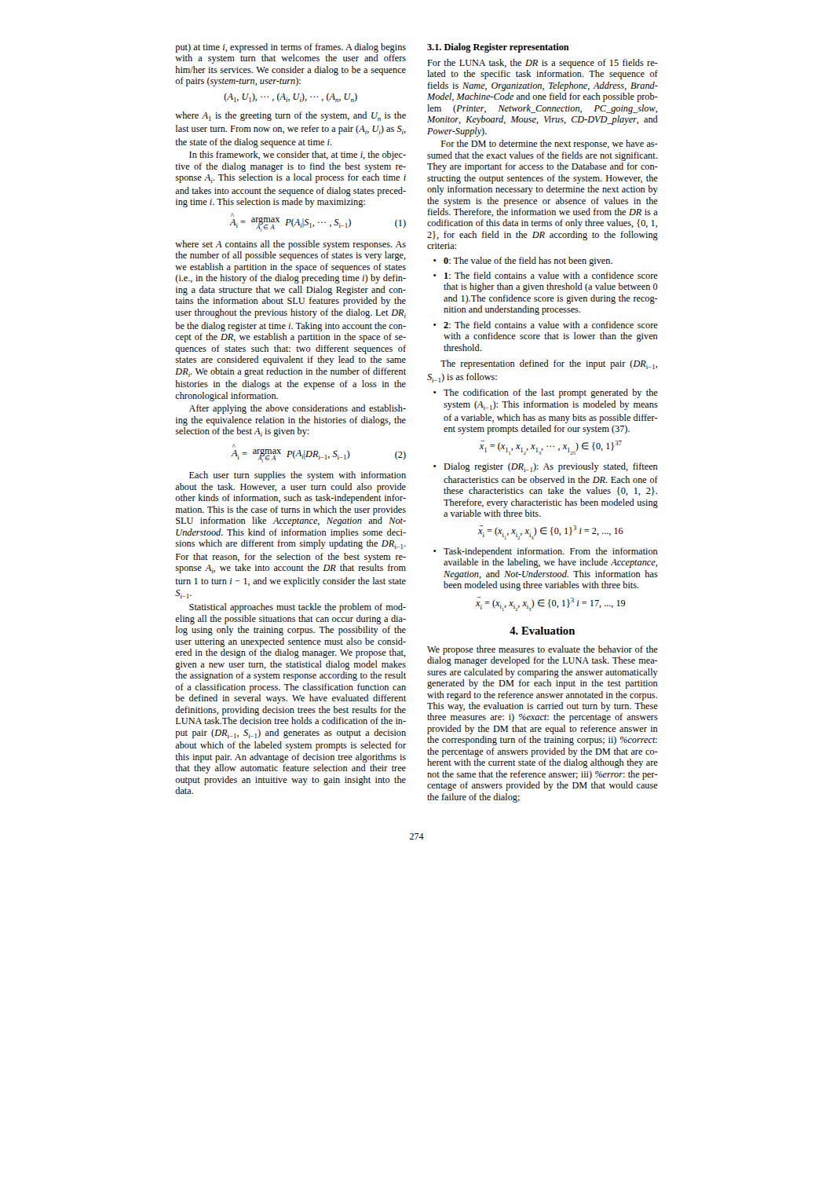put) at time i, expressed in terms of frames. A dialog begins with a system turn that welcomes the user and offers him/her its services. We consider a dialog to be a sequence of pairs (system-turn, user-turn):
(A1, U1), ··· , (Ai, Ui), ··· , (An, Un)
where A1 is the greeting turn of the system, and Un is the last user turn. From now on, we refer to a pair (Ai, Ui) as Si, the state of the dialog sequence at time i.
In this framework, we consider that, at time i, the objective of the dialog manager is to find the best system response Ai. This selection is a local process for each time i and takes into account the sequence of dialog states preceding time i. This selection is made by maximizing:
Ai = argmax Ai ∈ A P(Ai|S1, ··· , Si−1) (1)
where set A contains all the possible system responses. As the number of all possible sequences of states is very large, we establish a partition in the space of sequences of states (i.e., in the history of the dialog preceding time i) by defining a data structure that we call Dialog Register and contains the information about SLU features provided by the user throughout the previous history of the dialog. Let DRi be the dialog register at time i. Taking into account the concept of the DR, we establish a partition in the space of sequences of states such that: two different sequences of states are considered equivalent if they lead to the same DRi. We obtain a great reduction in the number of different histories in the dialogs at the expense of a loss in the chronological information.
After applying the above considerations and establishing the equivalence relation in the histories of dialogs, the selection of the best Ai is given by:
Ai = argmax Ai ∈ A P(Ai|DRi−1, Si−1) (2)
Each user turn supplies the system with information about the task. However, a user turn could also provide other kinds of information, such as task-independent information. This is the case of turns in which the user provides SLU information like Acceptance, Negation and Not-Understood. This kind of information implies some decisions which are different from simply updating the DRi−1. For that reason, for the selection of the best system response Ai, we take into account the DR that results from turn 1 to turn i − 1, and we explicitly consider the last state Si−1.
Statistical approaches must tackle the problem of modeling all the possible situations that can occur during a dialog using only the training corpus. The possibility of the user uttering an unexpected sentence must also be considered in the design of the dialog manager. We propose that, given a new user turn, the statistical dialog model makes the assignation of a system response according to the result of a classification process. The classification function can be defined in several ways. We have evaluated different definitions, providing decision trees the best results for the LUNA task.The decision tree holds a codification of the input pair (DRi−1, Si−1) and generates as output a decision about which of the labeled system prompts is selected for this input pair. An advantage of decision tree algorithms is that they allow automatic feature selection and their tree output provides an intuitive way to gain insight into the data.
3.1. Dialog Register representation
For the LUNA task, the DR is a sequence of 15 fields related to the specific task information. The sequence of fields is Name, Organization, Telephone, Address, Brand-Model, Machine-Code and one field for each possible problem (Printer, Network_Connection, PC_going_slow, Monitor, Keyboard, Mouse, Virus, CD-DVD_player, and Power-Supply).
For the DM to determine the next response, we have assumed that the exact values of the fields are not significant. They are important for access to the Database and for constructing the output sentences of the system. However, the only information necessary to determine the next action by the system is the presence or absence of values in the fields. Therefore, the information we used from the DR is a codification of this data in terms of only three values, {0, 1, 2}, for each field in the DR according to the following criteria:
0: The value of the field has not been given.
1: The field contains a value with a confidence score that is higher than a given threshold (a value between 0 and 1).The confidence score is given during the recognition and understanding processes.
2: The field contains a value with a confidence score with a confidence score that is lower than the given threshold.
The representation defined for the input pair (DRi−1, Si−1) is as follows:
The codification of the last prompt generated by the system (Ai−1): This information is modeled by means of a variable, which has as many bits as possible different system prompts detailed for our system (37).
x1 = (x11, x12, x13, ··· , x125) ∈ {0, 1}37
Dialog register (DRi−1): As previously stated, fifteen characteristics can be observed in the DR. Each one of these characteristics can take the values {0, 1, 2}. Therefore, every characteristic has been modeled using a variable with three bits.
xi = (xi1, xi2, xi3) ∈ {0, 1}3 i = 2, ..., 16
Task-independent information. From the information available in the labeling, we have include Acceptance, Negation, and Not-Understood. This information has been modeled using three variables with three bits.
xi = (xi1, xi2, xi3) ∈ {0, 1}3 i = 17, ..., 19
4. Evaluation
We propose three measures to evaluate the behavior of the dialog manager developed for the LUNA task. These measures are calculated by comparing the answer automatically generated by the DM for each input in the test partition with regard to the reference answer annotated in the corpus. This way, the evaluation is carried out turn by turn. These three measures are: i) %exact: the percentage of answers provided by the DM that are equal to reference answer in the corresponding turn of the training corpus; ii) %correct: the percentage of answers provided by the DM that are coherent with the current state of the dialog although they are not the same that the reference answer; iii) %error: the percentage of answers provided by the DM that would cause the failure of the dialog;
274